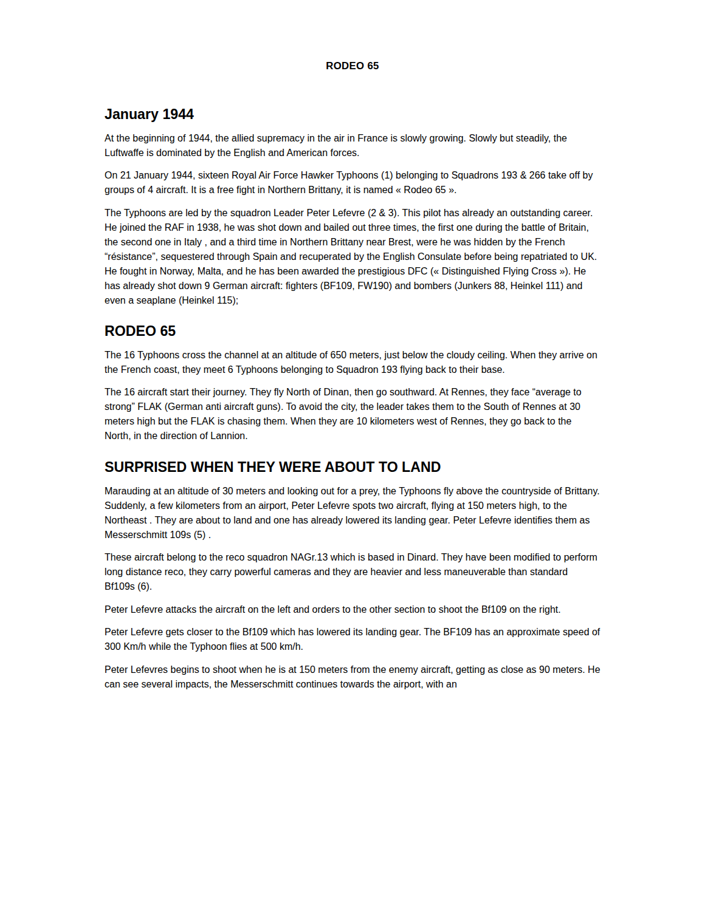RODEO 65
January 1944
At the beginning of 1944, the allied supremacy in the air in France is slowly growing. Slowly but steadily, the Luftwaffe is dominated by the English and American forces.
On 21 January 1944, sixteen Royal Air Force Hawker Typhoons (1) belonging to Squadrons 193 & 266 take off by groups of 4 aircraft. It is a free fight in Northern Brittany, it is named « Rodeo 65 ».
The Typhoons are led by the squadron Leader Peter Lefevre (2 & 3). This pilot has already an outstanding career. He joined the RAF in 1938, he was shot down and bailed out three times, the first one during the battle of Britain, the second one in Italy , and a third time in Northern Brittany near Brest, were he was hidden by the French “résistance”, sequestered through Spain and recuperated by the English Consulate before being repatriated to UK. He fought in Norway, Malta, and he has been awarded the prestigious DFC (« Distinguished Flying Cross »). He has already shot down 9 German aircraft: fighters (BF109, FW190) and bombers (Junkers 88, Heinkel 111) and even a seaplane (Heinkel 115);
RODEO 65
The 16 Typhoons cross the channel at an altitude of 650 meters, just below the cloudy ceiling. When they arrive on the French coast, they meet 6 Typhoons belonging to Squadron 193 flying back to their base.
The 16 aircraft start their journey. They fly North of Dinan, then go southward. At Rennes, they face “average to strong” FLAK (German anti aircraft guns). To avoid the city, the leader takes them to the South of Rennes at 30 meters high but the FLAK is chasing them. When they are 10 kilometers west of Rennes, they go back to the North, in the direction of Lannion.
Surprised when they were about to land
Marauding at an altitude of 30 meters and looking out for a prey, the Typhoons fly above the countryside of Brittany. Suddenly, a few kilometers from an airport, Peter Lefevre spots two aircraft, flying at 150 meters high, to the Northeast . They are about to land and one has already lowered its landing gear. Peter Lefevre identifies them as Messerschmitt 109s (5) .
These aircraft belong to the reco squadron NAGr.13 which is based in Dinard. They have been modified to perform long distance reco, they carry powerful cameras and they are heavier and less maneuverable than standard Bf109s (6).
Peter Lefevre attacks the aircraft on the left and orders to the other section to shoot the Bf109 on the right.
Peter Lefevre gets closer to the Bf109 which has lowered its landing gear. The BF109 has an approximate speed of 300 Km/h while the Typhoon flies at 500 km/h.
Peter Lefevres begins to shoot when he is at 150 meters from the enemy aircraft, getting as close as 90 meters. He can see several impacts, the Messerschmitt continues towards the airport, with an